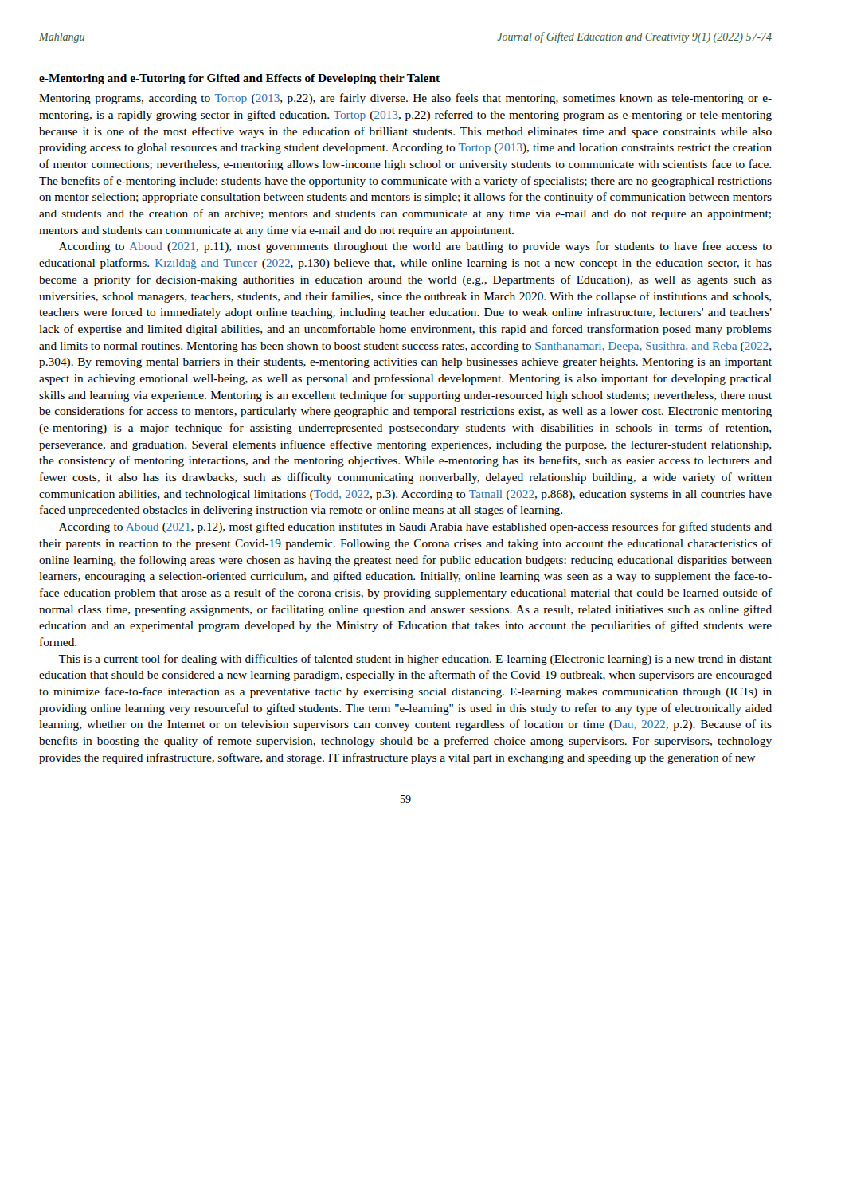Mahlangu Journal of Gifted Education and Creativity 9(1) (2022) 57-74
e-Mentoring and e-Tutoring for Gifted and Effects of Developing their Talent
Mentoring programs, according to Tortop (2013, p.22), are fairly diverse. He also feels that mentoring, sometimes known as tele-mentoring or e-mentoring, is a rapidly growing sector in gifted education. Tortop (2013, p.22) referred to the mentoring program as e-mentoring or tele-mentoring because it is one of the most effective ways in the education of brilliant students. This method eliminates time and space constraints while also providing access to global resources and tracking student development. According to Tortop (2013), time and location constraints restrict the creation of mentor connections; nevertheless, e-mentoring allows low-income high school or university students to communicate with scientists face to face. The benefits of e-mentoring include: students have the opportunity to communicate with a variety of specialists; there are no geographical restrictions on mentor selection; appropriate consultation between students and mentors is simple; it allows for the continuity of communication between mentors and students and the creation of an archive; mentors and students can communicate at any time via e-mail and do not require an appointment; mentors and students can communicate at any time via e-mail and do not require an appointment.
According to Aboud (2021, p.11), most governments throughout the world are battling to provide ways for students to have free access to educational platforms. Kızıldağ and Tuncer (2022, p.130) believe that, while online learning is not a new concept in the education sector, it has become a priority for decision-making authorities in education around the world (e.g., Departments of Education), as well as agents such as universities, school managers, teachers, students, and their families, since the outbreak in March 2020. With the collapse of institutions and schools, teachers were forced to immediately adopt online teaching, including teacher education. Due to weak online infrastructure, lecturers' and teachers' lack of expertise and limited digital abilities, and an uncomfortable home environment, this rapid and forced transformation posed many problems and limits to normal routines. Mentoring has been shown to boost student success rates, according to Santhanamari, Deepa, Susithra, and Reba (2022, p.304). By removing mental barriers in their students, e-mentoring activities can help businesses achieve greater heights. Mentoring is an important aspect in achieving emotional well-being, as well as personal and professional development. Mentoring is also important for developing practical skills and learning via experience. Mentoring is an excellent technique for supporting under-resourced high school students; nevertheless, there must be considerations for access to mentors, particularly where geographic and temporal restrictions exist, as well as a lower cost. Electronic mentoring (e-mentoring) is a major technique for assisting underrepresented postsecondary students with disabilities in schools in terms of retention, perseverance, and graduation. Several elements influence effective mentoring experiences, including the purpose, the lecturer-student relationship, the consistency of mentoring interactions, and the mentoring objectives. While e-mentoring has its benefits, such as easier access to lecturers and fewer costs, it also has its drawbacks, such as difficulty communicating nonverbally, delayed relationship building, a wide variety of written communication abilities, and technological limitations (Todd, 2022, p.3). According to Tatnall (2022, p.868), education systems in all countries have faced unprecedented obstacles in delivering instruction via remote or online means at all stages of learning.
According to Aboud (2021, p.12), most gifted education institutes in Saudi Arabia have established open-access resources for gifted students and their parents in reaction to the present Covid-19 pandemic. Following the Corona crises and taking into account the educational characteristics of online learning, the following areas were chosen as having the greatest need for public education budgets: reducing educational disparities between learners, encouraging a selection-oriented curriculum, and gifted education. Initially, online learning was seen as a way to supplement the face-to-face education problem that arose as a result of the corona crisis, by providing supplementary educational material that could be learned outside of normal class time, presenting assignments, or facilitating online question and answer sessions. As a result, related initiatives such as online gifted education and an experimental program developed by the Ministry of Education that takes into account the peculiarities of gifted students were formed.
This is a current tool for dealing with difficulties of talented student in higher education. E-learning (Electronic learning) is a new trend in distant education that should be considered a new learning paradigm, especially in the aftermath of the Covid-19 outbreak, when supervisors are encouraged to minimize face-to-face interaction as a preventative tactic by exercising social distancing. E-learning makes communication through (ICTs) in providing online learning very resourceful to gifted students. The term "e-learning" is used in this study to refer to any type of electronically aided learning, whether on the Internet or on television supervisors can convey content regardless of location or time (Dau, 2022, p.2). Because of its benefits in boosting the quality of remote supervision, technology should be a preferred choice among supervisors. For supervisors, technology provides the required infrastructure, software, and storage. IT infrastructure plays a vital part in exchanging and speeding up the generation of new
59